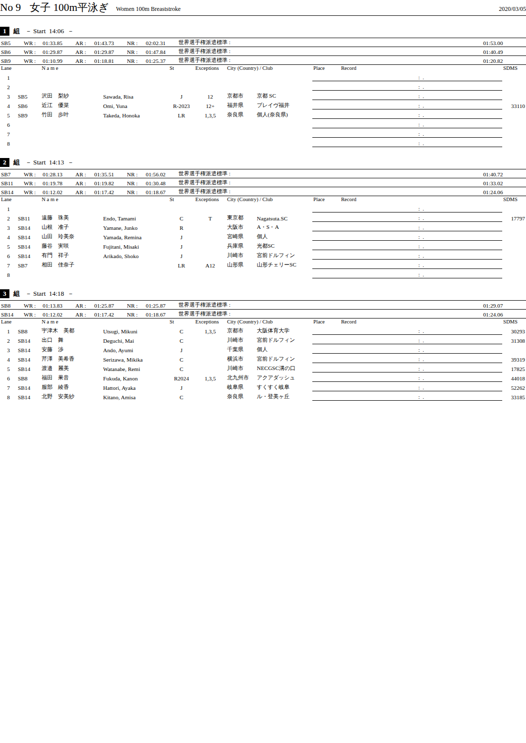No 9
女子 100m平泳ぎ
Women 100m Breaststroke
2020/03/05
1 組 － Start 14:06 －
| SB5 | WR : | 01:33.85 | AR : | 01:43.73 | NR : | 02:02.31 | 世界選手権派遣標準 : | 01:53.00 | |
| SB6 | WR : | 01:29.87 | AR : | 01:29.87 | NR : | 01:47.84 | 世界選手権派遣標準 : | 01:40.49 | |
| SB9 | WR : | 01:10.99 | AR : | 01:18.81 | NR : | 01:25.37 | 世界選手権派遣標準 : | 01:20.82 | |
| Lane | | N a m e | | St | Exceptions | City (Country) / Club | Place | Record | SDMS |
| --- | --- | --- | --- | --- | --- | --- | --- | --- | --- |
| 1 | | | | | | | | | : . | |
| 2 | | | | | | | | | : . | |
| 3 | SB5 | 沢田 梨紗 | Sawada, Risa | J | 12 | 京都市 | 京都 SC | | : . | |
| 4 | SB6 | 近江 優菜 | Omi, Yuna | R-2023 | 12+ | 福井県 | ブレイヴ福井 | | : . | 33110 |
| 5 | SB9 | 竹田 歩叶 | Takeda, Honoka | LR | 1,3,5 | 奈良県 | 個人(奈良県) | | : . | |
| 6 | | | | | | | | | : . | |
| 7 | | | | | | | | | : . | |
| 8 | | | | | | | | | : . | |
2 組 － Start 14:13 －
| SB7 | WR : | 01:28.13 | AR : | 01:35.51 | NR : | 01:56.02 | 世界選手権派遣標準 : | 01:40.72 | |
| SB11 | WR : | 01:19.78 | AR : | 01:19.82 | NR : | 01:30.48 | 世界選手権派遣標準 : | 01:33.02 | |
| SB14 | WR : | 01:12.02 | AR : | 01:17.42 | NR : | 01:18.67 | 世界選手権派遣標準 : | 01:24.06 | |
| Lane | | N a m e | | St | Exceptions | City (Country) / Club | Place | Record | SDMS |
| --- | --- | --- | --- | --- | --- | --- | --- | --- | --- |
| 1 | | | | | | | | | : . | |
| 2 | SB11 | 遠藤 珠美 | Endo, Tamami | C | T | 東京都 | Nagatsuta.SC | | : . | 17797 |
| 3 | SB14 | 山根 准子 | Yamane, Junko | R | | 大阪市 | A・S・A | | : . | |
| 4 | SB14 | 山田 玲美奈 | Yamada, Remina | J | | 宮崎県 | 個人 | | : . | |
| 5 | SB14 | 藤谷 実咲 | Fujitani, Misaki | J | | 兵庫県 | 光都SC | | : . | |
| 6 | SB14 | 有門 祥子 | Arikado, Shoko | J | | 川崎市 | 宮前ドルフィン | | : . | |
| 7 | SB7 | 相田 佳奈子 | | LR | A12 | 山形県 | 山形チェリーSC | | : . | |
| 8 | | | | | | | | | : . | |
3 組 － Start 14:18 －
| SB8 | WR : | 01:13.83 | AR : | 01:25.87 | NR : | 01:25.87 | 世界選手権派遣標準 : | 01:29.07 | |
| SB14 | WR : | 01:12.02 | AR : | 01:17.42 | NR : | 01:18.67 | 世界選手権派遣標準 : | 01:24.06 | |
| Lane | | N a m e | | St | Exceptions | City (Country) / Club | Place | Record | SDMS |
| --- | --- | --- | --- | --- | --- | --- | --- | --- | --- |
| 1 | SB8 | 宇津木 美都 | Utsugi, Mikuni | C | 1,3,5 | 京都市 | 大阪体育大学 | | : . | 30293 |
| 2 | SB14 | 出口 舞 | Deguchi, Mai | C | | 川崎市 | 宮前ドルフィン | | : . | 31308 |
| 3 | SB14 | 安藤 渉 | Ando, Ayumi | J | | 千葉県 | 個人 | | : . | |
| 4 | SB14 | 芹澤 美希香 | Serizawa, Mikika | C | | 横浜市 | 宮前ドルフィン | | : . | 39319 |
| 5 | SB14 | 渡邉 麗美 | Watanabe, Remi | C | | 川崎市 | NECGSC溝の口 | | : . | 17825 |
| 6 | SB8 | 福田 果音 | Fukuda, Kanon | R2024 | 1,3,5 | 北九州市 | アクアダッシュ | | : . | 44018 |
| 7 | SB14 | 服部 綾香 | Hattori, Ayaka | J | | 岐阜県 | すくすく岐阜 | | : . | 52262 |
| 8 | SB14 | 北野 安美紗 | Kitano, Amisa | C | | 奈良県 | ル・登美ヶ丘 | | : . | 33185 |